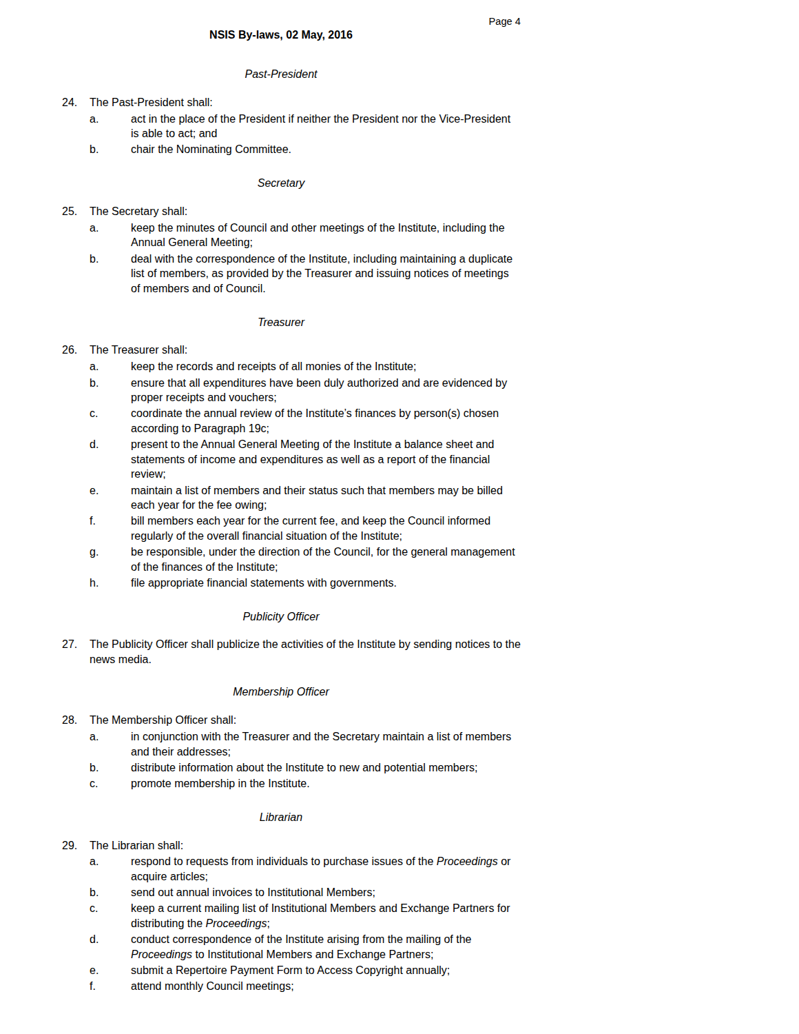Page 4
NSIS By-laws, 02 May, 2016
Past-President
24.
The Past-President shall:
a. act in the place of the President if neither the President nor the Vice-President is able to act; and
b. chair the Nominating Committee.
Secretary
25.
The Secretary shall:
a. keep the minutes of Council and other meetings of the Institute, including the Annual General Meeting;
b. deal with the correspondence of the Institute, including maintaining a duplicate list of members, as provided by the Treasurer and issuing notices of meetings of members and of Council.
Treasurer
26.
The Treasurer shall:
a. keep the records and receipts of all monies of the Institute;
b. ensure that all expenditures have been duly authorized and are evidenced by proper receipts and vouchers;
c. coordinate the annual review of the Institute’s finances by person(s) chosen according to Paragraph 19c;
d. present to the Annual General Meeting of the Institute a balance sheet and statements of income and expenditures as well as a report of the financial review;
e. maintain a list of members and their status such that members may be billed each year for the fee owing;
f. bill members each year for the current fee, and keep the Council informed regularly of the overall financial situation of the Institute;
g. be responsible, under the direction of the Council, for the general management of the finances of the Institute;
h. file appropriate financial statements with governments.
Publicity Officer
27.
The Publicity Officer shall publicize the activities of the Institute by sending notices to the news media.
Membership Officer
28.
The Membership Officer shall:
a. in conjunction with the Treasurer and the Secretary maintain a list of members and their addresses;
b. distribute information about the Institute to new and potential members;
c. promote membership in the Institute.
Librarian
29.
The Librarian shall:
a. respond to requests from individuals to purchase issues of the Proceedings or acquire articles;
b. send out annual invoices to Institutional Members;
c. keep a current mailing list of Institutional Members and Exchange Partners for distributing the Proceedings;
d. conduct correspondence of the Institute arising from the mailing of the Proceedings to Institutional Members and Exchange Partners;
e. submit a Repertoire Payment Form to Access Copyright annually;
f. attend monthly Council meetings;